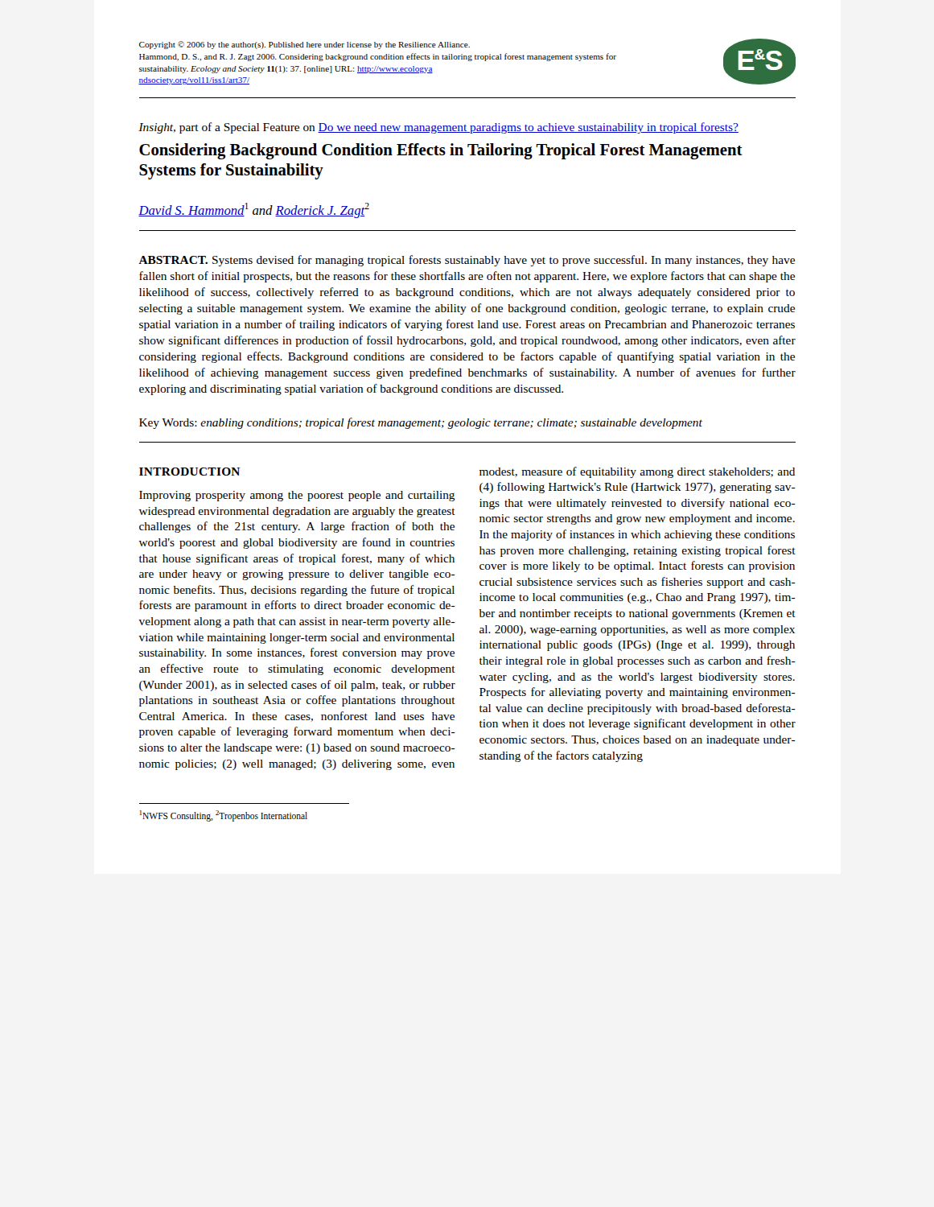Copyright © 2006 by the author(s). Published here under license by the Resilience Alliance.
Hammond, D. S., and R. J. Zagt 2006. Considering background condition effects in tailoring tropical forest management systems for sustainability. Ecology and Society 11(1): 37. [online] URL: http://www.ecologya
ndsociety.org/vol11/iss1/art37/
E&S
Insight, part of a Special Feature on Do we need new management paradigms to achieve sustainability in tropical forests?
Considering Background Condition Effects in Tailoring Tropical Forest Management Systems for Sustainability
David S. Hammond1 and Roderick J. Zagt2
ABSTRACT. Systems devised for managing tropical forests sustainably have yet to prove successful. In many instances, they have fallen short of initial prospects, but the reasons for these shortfalls are often not apparent. Here, we explore factors that can shape the likelihood of success, collectively referred to as background conditions, which are not always adequately considered prior to selecting a suitable management system. We examine the ability of one background condition, geologic terrane, to explain crude spatial variation in a number of trailing indicators of varying forest land use. Forest areas on Precambrian and Phanerozoic terranes show significant differences in production of fossil hydrocarbons, gold, and tropical roundwood, among other indicators, even after considering regional effects. Background conditions are considered to be factors capable of quantifying spatial variation in the likelihood of achieving management success given predefined benchmarks of sustainability. A number of avenues for further exploring and discriminating spatial variation of background conditions are discussed.
Key Words: enabling conditions; tropical forest management; geologic terrane; climate; sustainable development
INTRODUCTION
Improving prosperity among the poorest people and curtailing widespread environmental degradation are arguably the greatest challenges of the 21st century. A large fraction of both the world's poorest and global biodiversity are found in countries that house significant areas of tropical forest, many of which are under heavy or growing pressure to deliver tangible economic benefits. Thus, decisions regarding the future of tropical forests are paramount in efforts to direct broader economic development along a path that can assist in near-term poverty alleviation while maintaining longer-term social and environmental sustainability. In some instances, forest conversion may prove an effective route to stimulating economic development (Wunder 2001), as in selected cases of oil palm, teak, or rubber plantations in southeast Asia or coffee plantations throughout Central America. In these cases, nonforest land uses have proven capable of leveraging forward momentum when decisions to alter the landscape were: (1) based on sound macroeconomic policies; (2) well managed; (3) delivering some, even modest, measure of equitability among direct stakeholders; and (4) following Hartwick's Rule (Hartwick 1977), generating savings that were ultimately reinvested to diversify national economic sector strengths and grow new employment and income. In the majority of instances in which achieving these conditions has proven more challenging, retaining existing tropical forest cover is more likely to be optimal. Intact forests can provision crucial subsistence services such as fisheries support and cash-income to local communities (e.g., Chao and Prang 1997), timber and nontimber receipts to national governments (Kremen et al. 2000), wage-earning opportunities, as well as more complex international public goods (IPGs) (Inge et al. 1999), through their integral role in global processes such as carbon and freshwater cycling, and as the world's largest biodiversity stores. Prospects for alleviating poverty and maintaining environmental value can decline precipitously with broad-based deforestation when it does not leverage significant development in other economic sectors. Thus, choices based on an inadequate understanding of the factors catalyzing
1NWFS Consulting, 2Tropenbos International